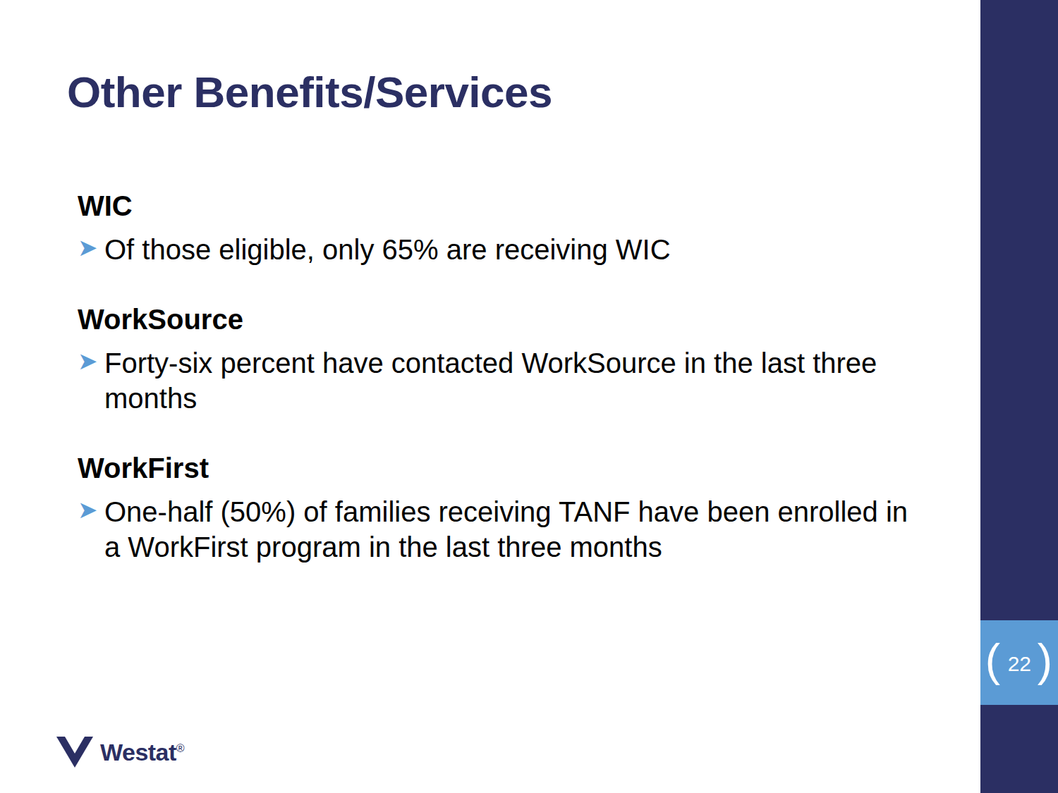( )
22
Other Benefits/Services
WIC
➤ Of those eligible, only 65% are receiving WIC
WorkSource
➤ Forty-six percent have contacted WorkSource in the last three months
WorkFirst
➤ One-half (50%) of families receiving TANF have been enrolled in a WorkFirst program in the last three months
Westat®